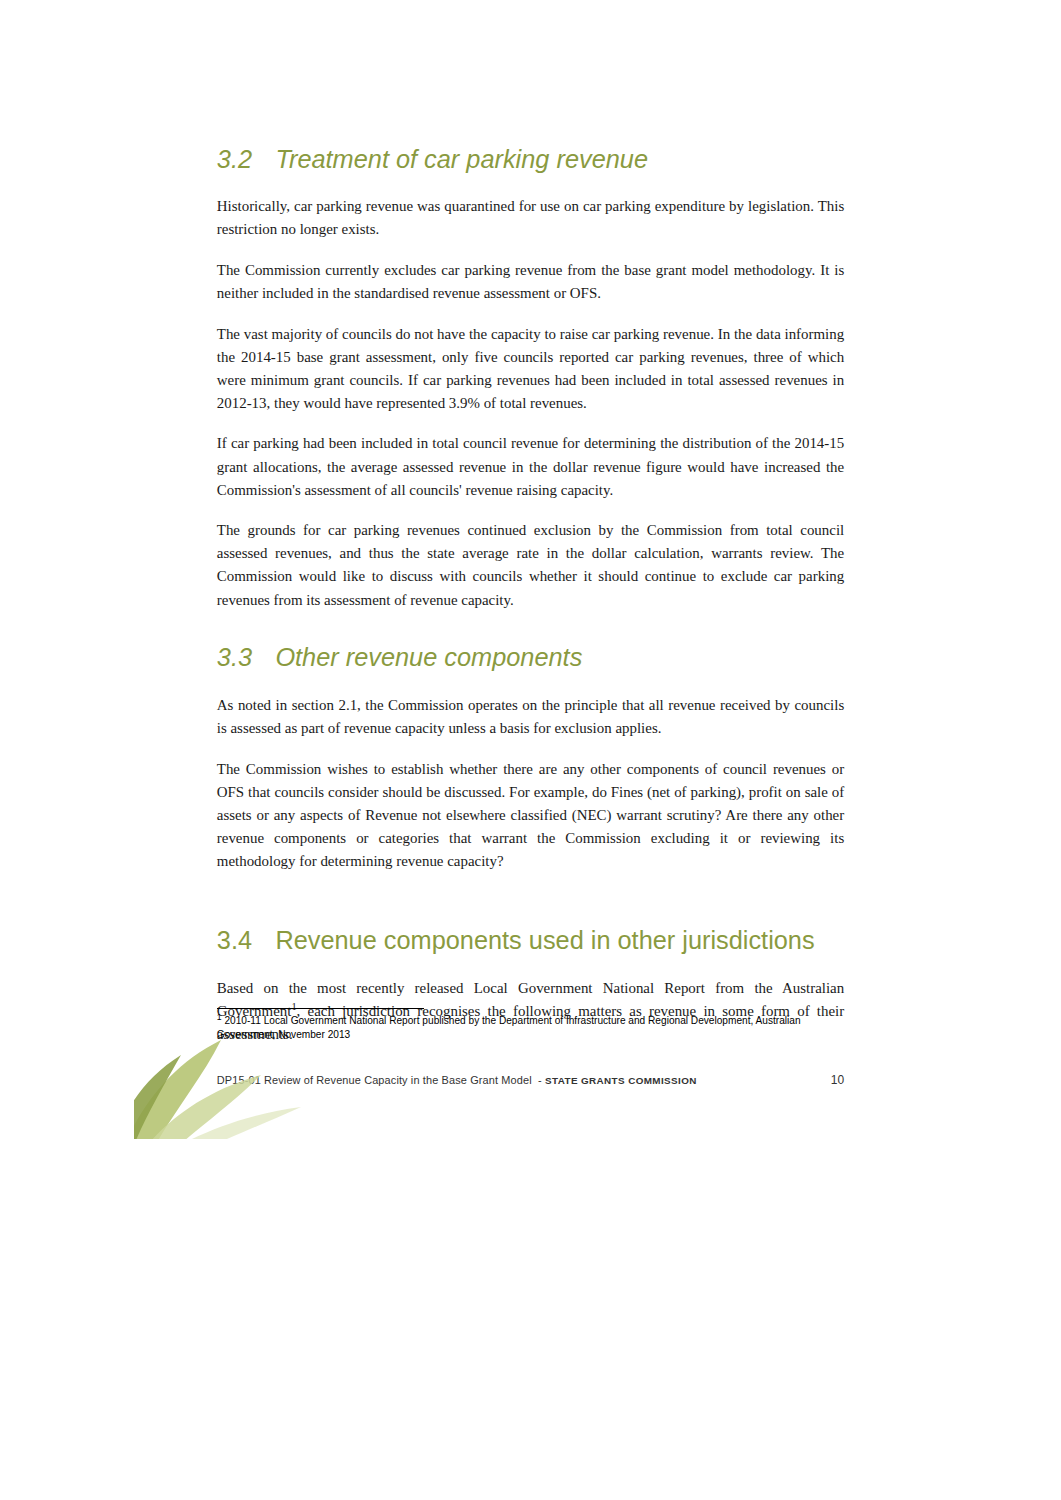3.2 Treatment of car parking revenue
Historically, car parking revenue was quarantined for use on car parking expenditure by legislation. This restriction no longer exists.
The Commission currently excludes car parking revenue from the base grant model methodology. It is neither included in the standardised revenue assessment or OFS.
The vast majority of councils do not have the capacity to raise car parking revenue. In the data informing the 2014-15 base grant assessment, only five councils reported car parking revenues, three of which were minimum grant councils. If car parking revenues had been included in total assessed revenues in 2012-13, they would have represented 3.9% of total revenues.
If car parking had been included in total council revenue for determining the distribution of the 2014-15 grant allocations, the average assessed revenue in the dollar revenue figure would have increased the Commission's assessment of all councils' revenue raising capacity.
The grounds for car parking revenues continued exclusion by the Commission from total council assessed revenues, and thus the state average rate in the dollar calculation, warrants review. The Commission would like to discuss with councils whether it should continue to exclude car parking revenues from its assessment of revenue capacity.
3.3 Other revenue components
As noted in section 2.1, the Commission operates on the principle that all revenue received by councils is assessed as part of revenue capacity unless a basis for exclusion applies.
The Commission wishes to establish whether there are any other components of council revenues or OFS that councils consider should be discussed. For example, do Fines (net of parking), profit on sale of assets or any aspects of Revenue not elsewhere classified (NEC) warrant scrutiny? Are there any other revenue components or categories that warrant the Commission excluding it or reviewing its methodology for determining revenue capacity?
3.4 Revenue components used in other jurisdictions
Based on the most recently released Local Government National Report from the Australian Government1, each jurisdiction recognises the following matters as revenue in some form of their assessments.
1 2010-11 Local Government National Report published by the Department of Infrastructure and Regional Development, Australian Government, November 2013
DP15-01 Review of Revenue Capacity in the Base Grant Model - STATE GRANTS COMMISSION
10